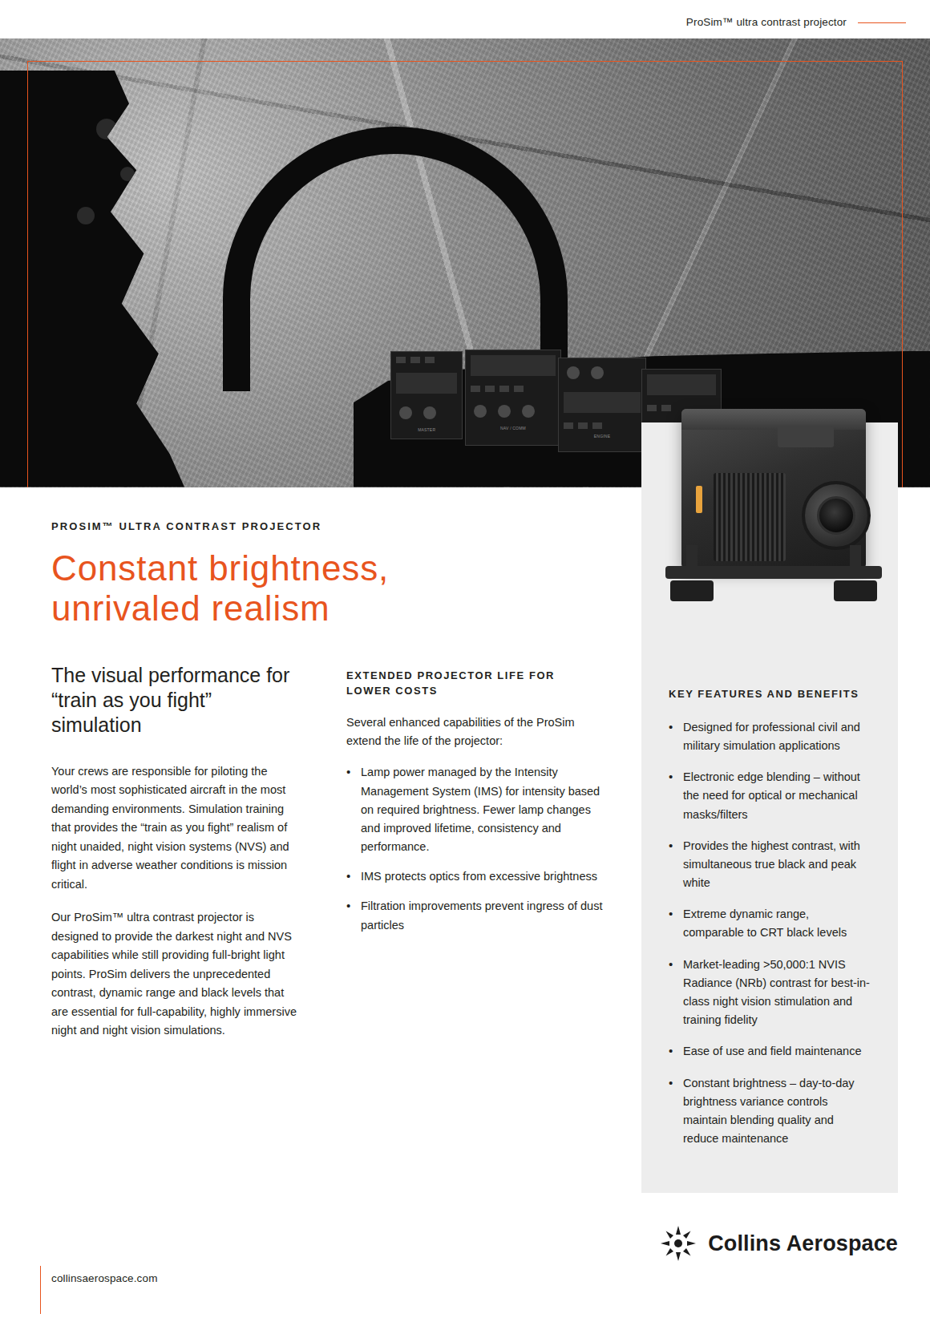ProSim™ ultra contrast projector
MASTER
NAV / COMM
ENGINE
FUEL
Photo courtesy of Lockheed Martin
ProSim™ ultra contrast projector
Constant brightness,
unrivaled realism
The visual performance for “train as you fight” simulation
Your crews are responsible for piloting the world’s most sophisticated aircraft in the most demanding environments. Simulation training that provides the “train as you fight” realism of night unaided, night vision systems (NVS) and flight in adverse weather conditions is mission critical.
Our ProSim™ ultra contrast projector is designed to provide the darkest night and NVS capabilities while still providing full-bright light points. ProSim delivers the unprecedented contrast, dynamic range and black levels that are essential for full-capability, highly immersive night and night vision simulations.
Extended projector life for lower costs
Several enhanced capabilities of the ProSim extend the life of the projector:
Lamp power managed by the Intensity Management System (IMS) for intensity based on required brightness. Fewer lamp changes and improved lifetime, consistency and performance.
IMS protects optics from excessive brightness
Filtration improvements prevent ingress of dust particles
Key features and benefits
Designed for professional civil and military simulation applications
Electronic edge blending – without the need for optical or mechanical masks/filters
Provides the highest contrast, with simultaneous true black and peak white
Extreme dynamic range, comparable to CRT black levels
Market-leading >50,000:1 NVIS Radiance (NRb) contrast for best-in-class night vision stimulation and training fidelity
Ease of use and field maintenance
Constant brightness – day-to-day brightness variance controls maintain blending quality and reduce maintenance
collinsaerospace.com
Collins Aerospace